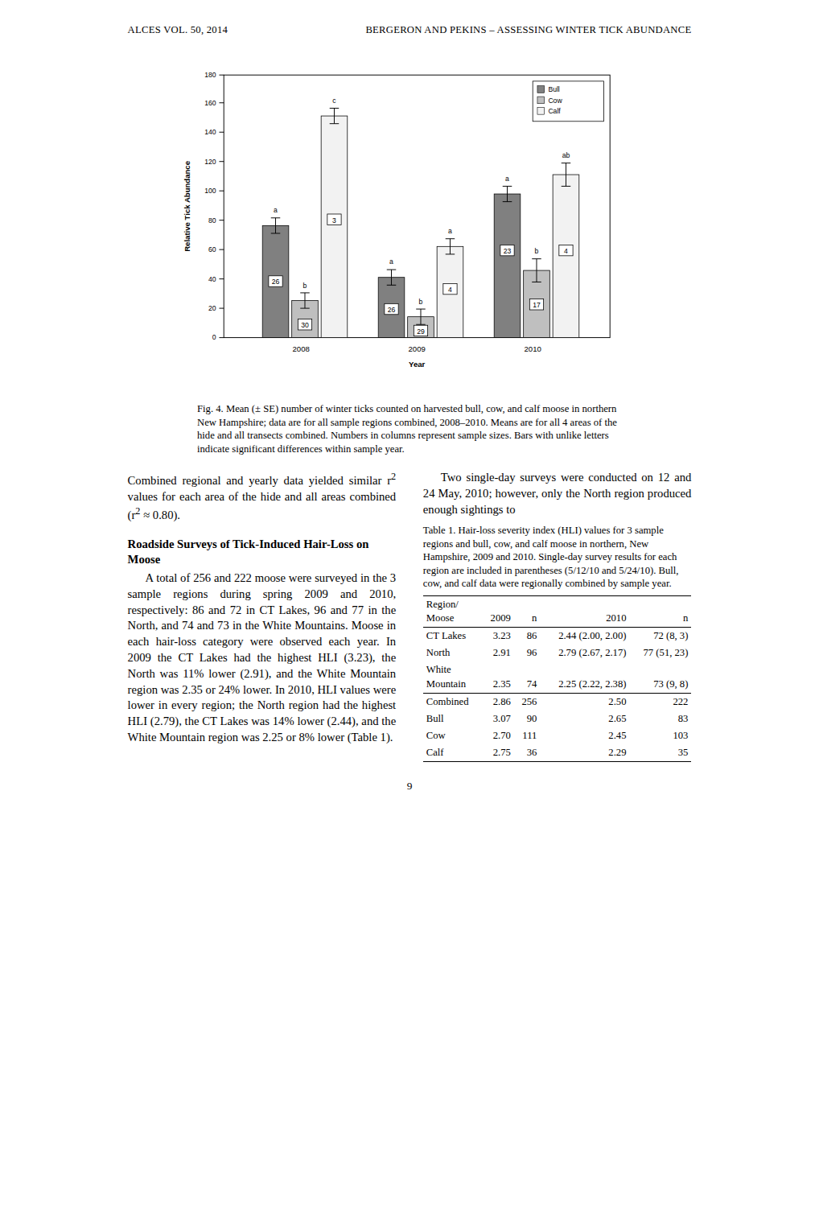ALCES VOL. 50, 2014 BERGERON AND PEKINS – ASSESSING WINTER TICK ABUNDANCE
0 20 40 60 80 100 120 140 160 180 Relative Tick Abundance 2008 2009 2010 Year Bull Cow Calf a 26 b 30 c 3 a 26 b 29 a 4 a 23 b 17 ab 4
Fig. 4. Mean (± SE) number of winter ticks counted on harvested bull, cow, and calf moose in northern New Hampshire; data are for all sample regions combined, 2008–2010. Means are for all 4 areas of the hide and all transects combined. Numbers in columns represent sample sizes. Bars with unlike letters indicate significant differences within sample year.
Combined regional and yearly data yielded similar r2 values for each area of the hide and all areas combined (r2 ≈ 0.80).
Roadside Surveys of Tick-Induced Hair-Loss on Moose
A total of 256 and 222 moose were surveyed in the 3 sample regions during spring 2009 and 2010, respectively: 86 and 72 in CT Lakes, 96 and 77 in the North, and 74 and 73 in the White Mountains. Moose in each hair-loss category were observed each year. In 2009 the CT Lakes had the highest HLI (3.23), the North was 11% lower (2.91), and the White Mountain region was 2.35 or 24% lower. In 2010, HLI values were lower in every region; the North region had the highest HLI (2.79), the CT Lakes was 14% lower (2.44), and the White Mountain region was 2.25 or 8% lower (Table 1).
Two single-day surveys were conducted on 12 and 24 May, 2010; however, only the North region produced enough sightings to
Table 1. Hair-loss severity index (HLI) values for 3 sample regions and bull, cow, and calf moose in northern, New Hampshire, 2009 and 2010. Single-day survey results for each region are included in parentheses (5/12/10 and 5/24/10). Bull, cow, and calf data were regionally combined by sample year.
| Region/ Moose | 2009 | n | 2010 | n |
| --- | --- | --- | --- | --- |
| CT Lakes | 3.23 | 86 | 2.44 (2.00, 2.00) | 72 (8, 3) |
| North | 2.91 | 96 | 2.79 (2.67, 2.17) | 77 (51, 23) |
| White Mountain | 2.35 | 74 | 2.25 (2.22, 2.38) | 73 (9, 8) |
| Combined | 2.86 | 256 | 2.50 | 222 |
| Bull | 3.07 | 90 | 2.65 | 83 |
| Cow | 2.70 | 111 | 2.45 | 103 |
| Calf | 2.75 | 36 | 2.29 | 35 |
9